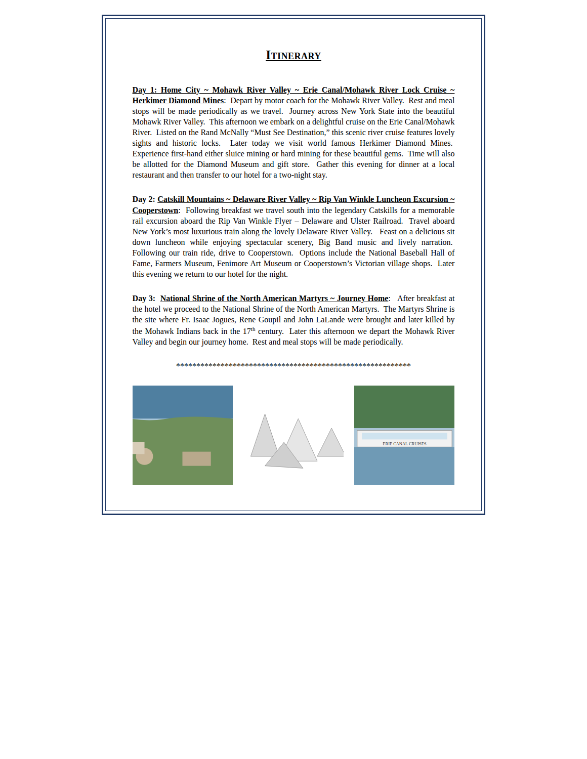Itinerary
Day 1: Home City ~ Mohawk River Valley ~ Erie Canal/Mohawk River Lock Cruise ~ Herkimer Diamond Mines: Depart by motor coach for the Mohawk River Valley. Rest and meal stops will be made periodically as we travel. Journey across New York State into the beautiful Mohawk River Valley. This afternoon we embark on a delightful cruise on the Erie Canal/Mohawk River. Listed on the Rand McNally “Must See Destination,” this scenic river cruise features lovely sights and historic locks. Later today we visit world famous Herkimer Diamond Mines. Experience first-hand either sluice mining or hard mining for these beautiful gems. Time will also be allotted for the Diamond Museum and gift store. Gather this evening for dinner at a local restaurant and then transfer to our hotel for a two-night stay.
Day 2: Catskill Mountains ~ Delaware River Valley ~ Rip Van Winkle Luncheon Excursion ~ Cooperstown: Following breakfast we travel south into the legendary Catskills for a memorable rail excursion aboard the Rip Van Winkle Flyer – Delaware and Ulster Railroad. Travel aboard New York’s most luxurious train along the lovely Delaware River Valley. Feast on a delicious sit down luncheon while enjoying spectacular scenery, Big Band music and lively narration. Following our train ride, drive to Cooperstown. Options include the National Baseball Hall of Fame, Farmers Museum, Fenimore Art Museum or Cooperstown’s Victorian village shops. Later this evening we return to our hotel for the night.
Day 3: National Shrine of the North American Martyrs ~ Journey Home: After breakfast at the hotel we proceed to the National Shrine of the North American Martyrs. The Martyrs Shrine is the site where Fr. Isaac Jogues, Rene Goupil and John LaLande were brought and later killed by the Mohawk Indians back in the 17th century. Later this afternoon we depart the Mohawk River Valley and begin our journey home. Rest and meal stops will be made periodically.
**********************************************************